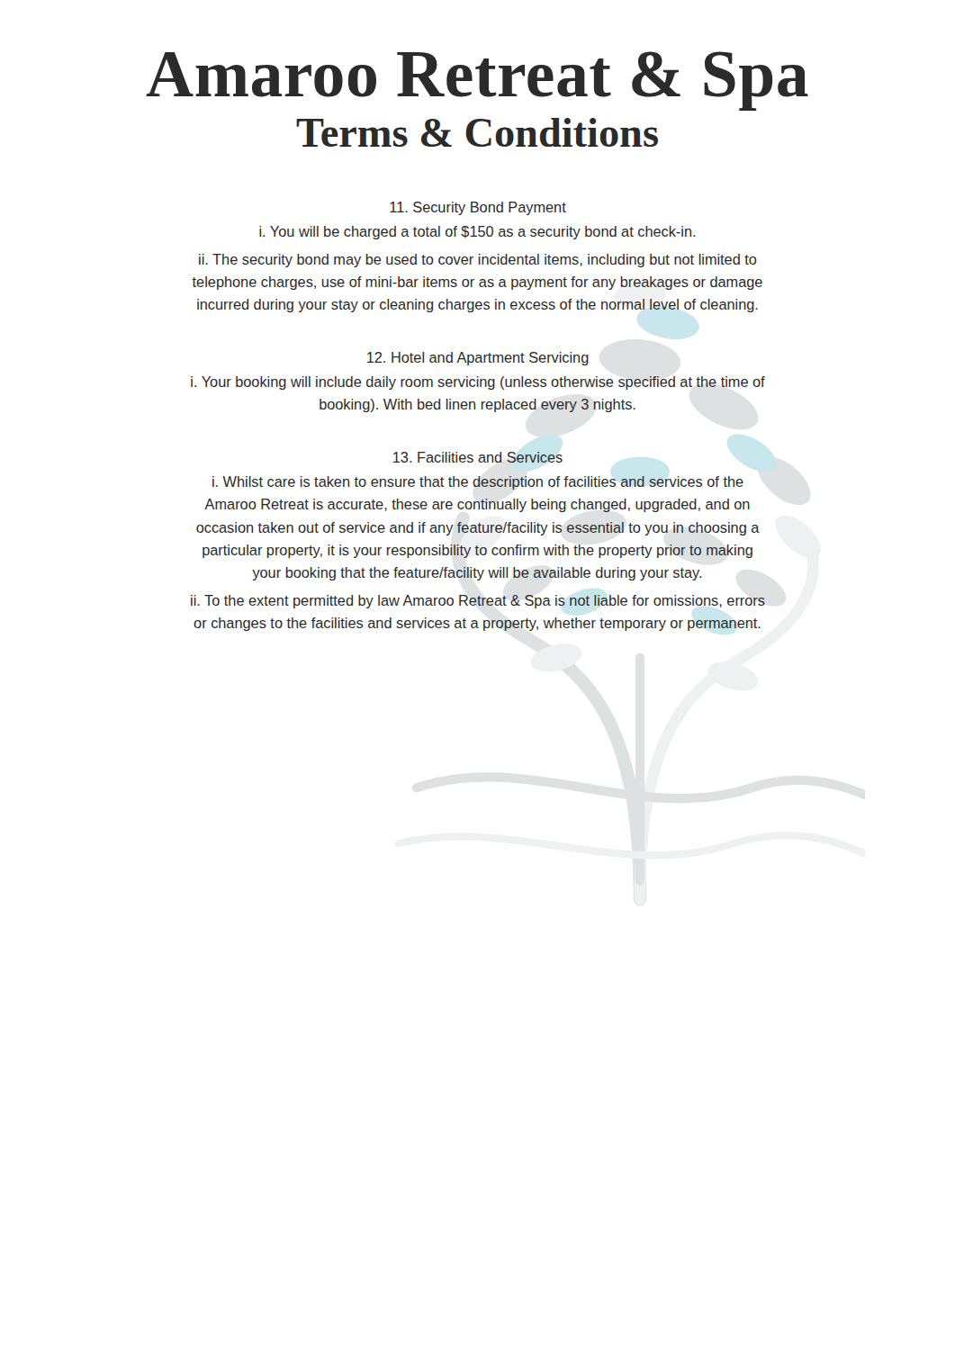Amaroo Retreat & Spa
Terms & Conditions
11. Security Bond Payment
i. You will be charged a total of $150 as a security bond at check-in.
ii. The security bond may be used to cover incidental items, including but not limited to telephone charges, use of mini-bar items or as a payment for any breakages or damage incurred during your stay or cleaning charges in excess of the normal level of cleaning.
12. Hotel and Apartment Servicing
i. Your booking will include daily room servicing (unless otherwise specified at the time of booking). With bed linen replaced every 3 nights.
13. Facilities and Services
i. Whilst care is taken to ensure that the description of facilities and services of the Amaroo Retreat is accurate, these are continually being changed, upgraded, and on occasion taken out of service and if any feature/facility is essential to you in choosing a particular property, it is your responsibility to confirm with the property prior to making your booking that the feature/facility will be available during your stay.
ii. To the extent permitted by law Amaroo Retreat & Spa is not liable for omissions, errors or changes to the facilities and services at a property, whether temporary or permanent.